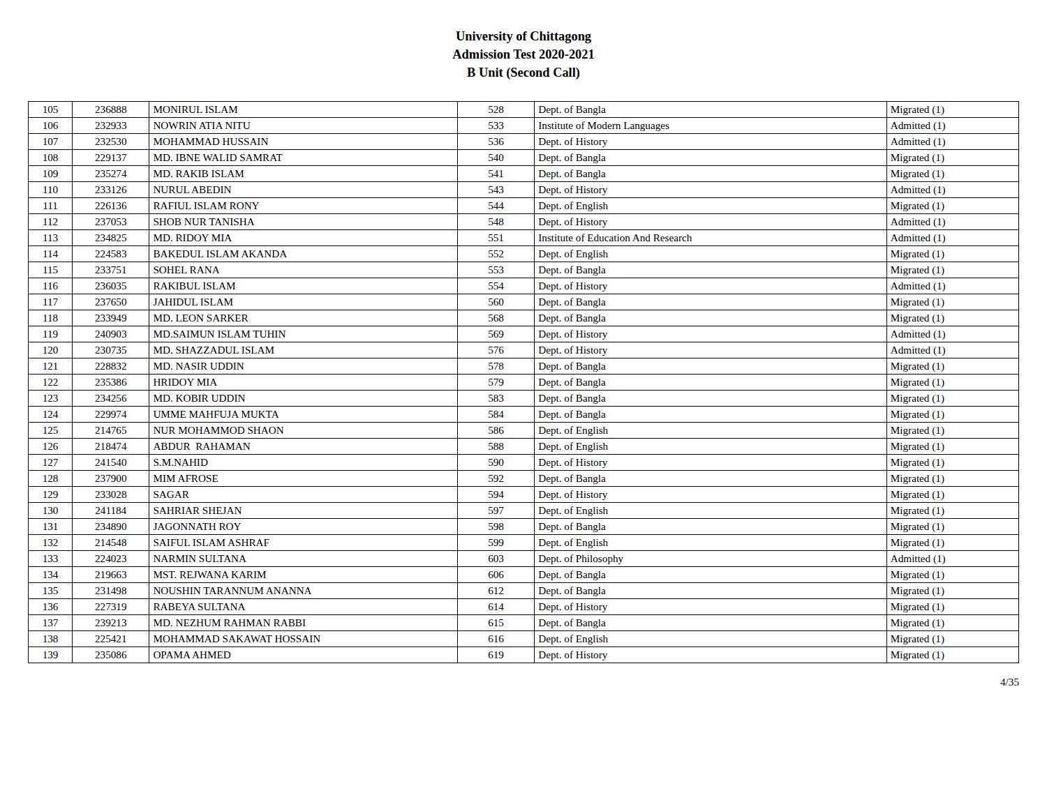University of Chittagong
Admission Test 2020-2021
B Unit (Second Call)
| 105 | 236888 | MONIRUL ISLAM | 528 | Dept. of Bangla | Migrated (1) |
| 106 | 232933 | NOWRIN ATIA NITU | 533 | Institute of Modern Languages | Admitted (1) |
| 107 | 232530 | MOHAMMAD HUSSAIN | 536 | Dept. of History | Admitted (1) |
| 108 | 229137 | MD. IBNE WALID SAMRAT | 540 | Dept. of Bangla | Migrated (1) |
| 109 | 235274 | MD. RAKIB ISLAM | 541 | Dept. of Bangla | Migrated (1) |
| 110 | 233126 | NURUL ABEDIN | 543 | Dept. of History | Admitted (1) |
| 111 | 226136 | RAFIUL ISLAM RONY | 544 | Dept. of English | Migrated (1) |
| 112 | 237053 | SHOB NUR TANISHA | 548 | Dept. of History | Admitted (1) |
| 113 | 234825 | MD. RIDOY MIA | 551 | Institute of Education And Research | Admitted (1) |
| 114 | 224583 | BAKEDUL ISLAM AKANDA | 552 | Dept. of English | Migrated (1) |
| 115 | 233751 | SOHEL RANA | 553 | Dept. of Bangla | Migrated (1) |
| 116 | 236035 | RAKIBUL ISLAM | 554 | Dept. of History | Admitted (1) |
| 117 | 237650 | JAHIDUL ISLAM | 560 | Dept. of Bangla | Migrated (1) |
| 118 | 233949 | MD. LEON SARKER | 568 | Dept. of Bangla | Migrated (1) |
| 119 | 240903 | MD.SAIMUN ISLAM TUHIN | 569 | Dept. of History | Admitted (1) |
| 120 | 230735 | MD. SHAZZADUL ISLAM | 576 | Dept. of History | Admitted (1) |
| 121 | 228832 | MD. NASIR UDDIN | 578 | Dept. of Bangla | Migrated (1) |
| 122 | 235386 | HRIDOY MIA | 579 | Dept. of Bangla | Migrated (1) |
| 123 | 234256 | MD. KOBIR UDDIN | 583 | Dept. of Bangla | Migrated (1) |
| 124 | 229974 | UMME MAHFUJA MUKTA | 584 | Dept. of Bangla | Migrated (1) |
| 125 | 214765 | NUR MOHAMMOD SHAON | 586 | Dept. of English | Migrated (1) |
| 126 | 218474 | ABDUR RAHAMAN | 588 | Dept. of English | Migrated (1) |
| 127 | 241540 | S.M.NAHID | 590 | Dept. of History | Migrated (1) |
| 128 | 237900 | MIM AFROSE | 592 | Dept. of Bangla | Migrated (1) |
| 129 | 233028 | SAGAR | 594 | Dept. of History | Migrated (1) |
| 130 | 241184 | SAHRIAR SHEJAN | 597 | Dept. of English | Migrated (1) |
| 131 | 234890 | JAGONNATH ROY | 598 | Dept. of Bangla | Migrated (1) |
| 132 | 214548 | SAIFUL ISLAM ASHRAF | 599 | Dept. of English | Migrated (1) |
| 133 | 224023 | NARMIN SULTANA | 603 | Dept. of Philosophy | Admitted (1) |
| 134 | 219663 | MST. REJWANA KARIM | 606 | Dept. of Bangla | Migrated (1) |
| 135 | 231498 | NOUSHIN TARANNUM ANANNA | 612 | Dept. of Bangla | Migrated (1) |
| 136 | 227319 | RABEYA SULTANA | 614 | Dept. of History | Migrated (1) |
| 137 | 239213 | MD. NEZHUM RAHMAN RABBI | 615 | Dept. of Bangla | Migrated (1) |
| 138 | 225421 | MOHAMMAD SAKAWAT HOSSAIN | 616 | Dept. of English | Migrated (1) |
| 139 | 235086 | OPAMA AHMED | 619 | Dept. of History | Migrated (1) |
4/35